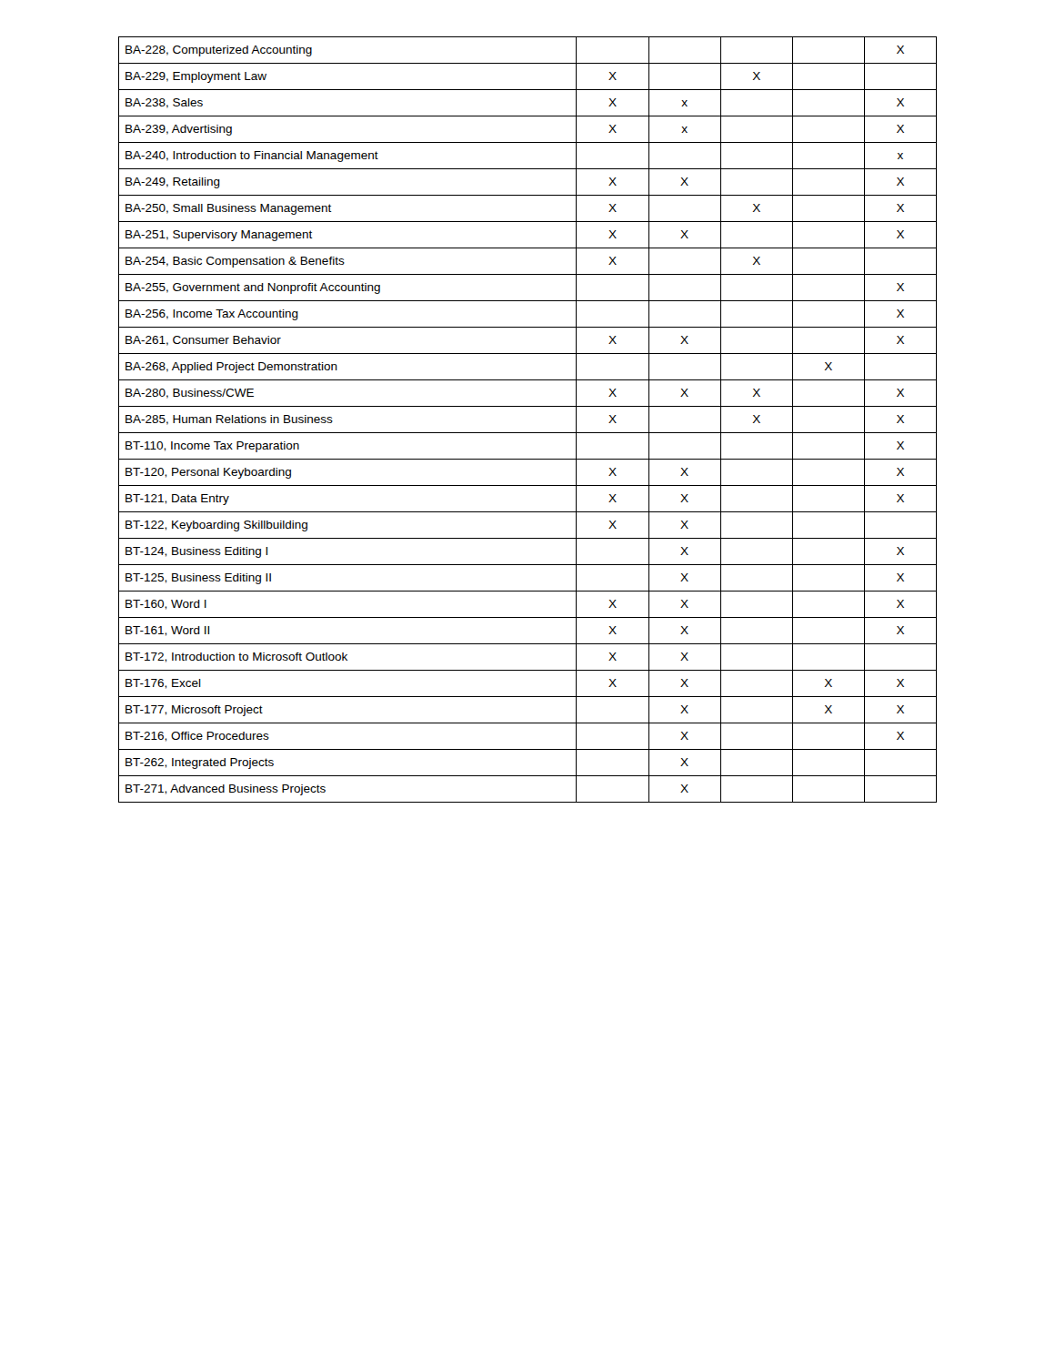| BA-228, Computerized Accounting | | | | | X |
| BA-229, Employment Law | X | | X | | |
| BA-238, Sales | X | x | | | X |
| BA-239, Advertising | X | x | | | X |
| BA-240, Introduction to Financial Management | | | | | x |
| BA-249, Retailing | X | X | | | X |
| BA-250, Small Business Management | X | | X | | X |
| BA-251, Supervisory Management | X | X | | | X |
| BA-254, Basic Compensation & Benefits | X | | X | | |
| BA-255, Government and Nonprofit Accounting | | | | | X |
| BA-256, Income Tax Accounting | | | | | X |
| BA-261, Consumer Behavior | X | X | | | X |
| BA-268, Applied Project Demonstration | | | | X | |
| BA-280, Business/CWE | X | X | X | | X |
| BA-285, Human Relations in Business | X | | X | | X |
| BT-110, Income Tax Preparation | | | | | X |
| BT-120, Personal Keyboarding | X | X | | | X |
| BT-121, Data Entry | X | X | | | X |
| BT-122, Keyboarding Skillbuilding | X | X | | | |
| BT-124, Business Editing I | | X | | | X |
| BT-125, Business Editing II | | X | | | X |
| BT-160, Word I | X | X | | | X |
| BT-161, Word II | X | X | | | X |
| BT-172, Introduction to Microsoft Outlook | X | X | | | |
| BT-176, Excel | X | X | | X | X |
| BT-177, Microsoft Project | | X | | X | X |
| BT-216, Office Procedures | | X | | | X |
| BT-262, Integrated Projects | | X | | | |
| BT-271, Advanced Business Projects | | X | | | |